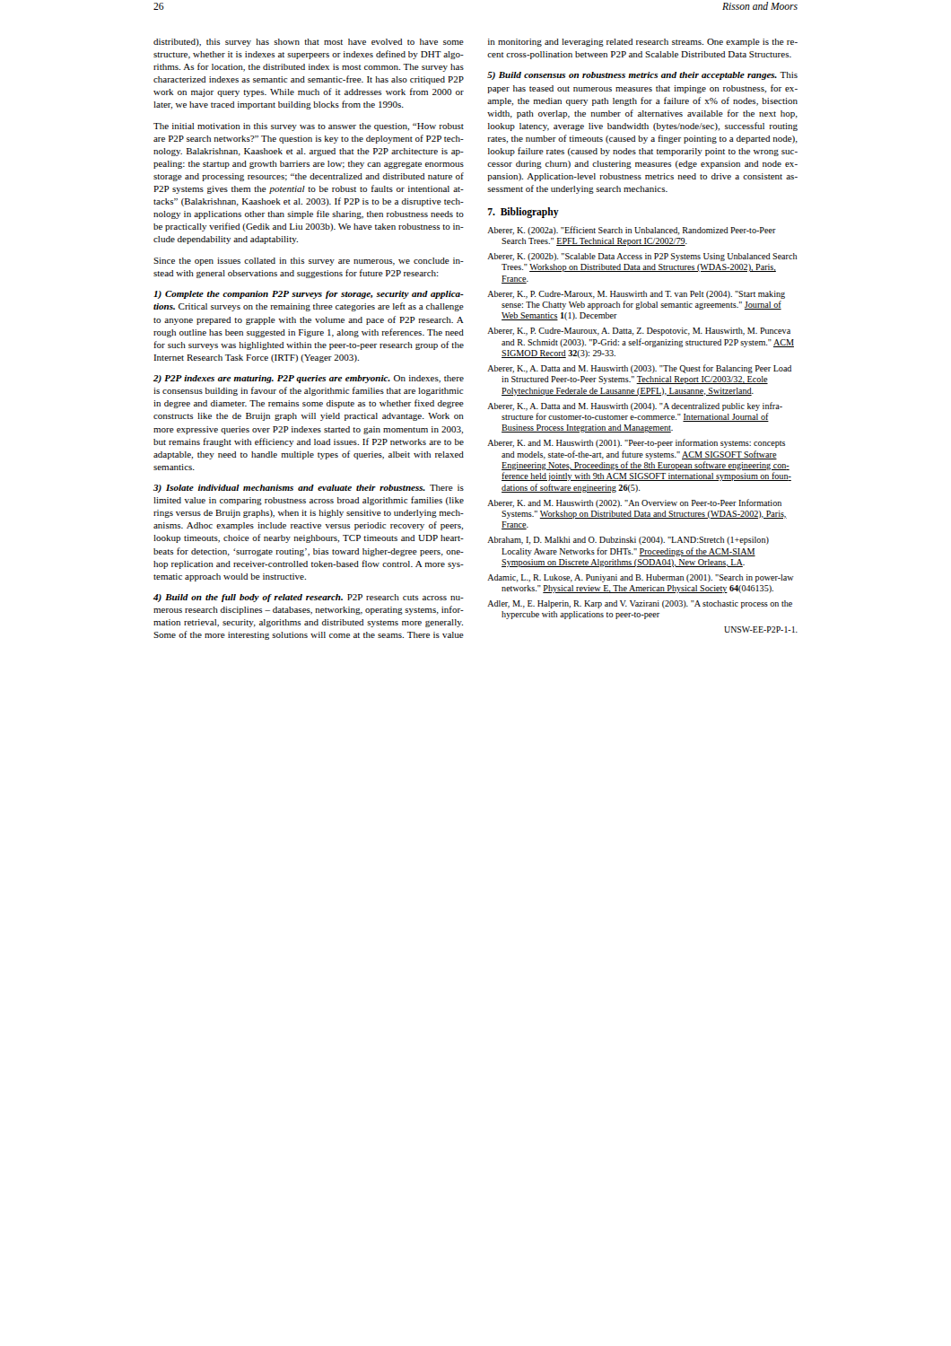26 Risson and Moors
distributed), this survey has shown that most have evolved to have some structure, whether it is indexes at superpeers or indexes defined by DHT algorithms. As for location, the distributed index is most common. The survey has characterized indexes as semantic and semantic-free. It has also critiqued P2P work on major query types. While much of it addresses work from 2000 or later, we have traced important building blocks from the 1990s.
The initial motivation in this survey was to answer the question, “How robust are P2P search networks?” The question is key to the deployment of P2P technology. Balakrishnan, Kaashoek et al. argued that the P2P architecture is appealing: the startup and growth barriers are low; they can aggregate enormous storage and processing resources; “the decentralized and distributed nature of P2P systems gives them the potential to be robust to faults or intentional attacks” (Balakrishnan, Kaashoek et al. 2003). If P2P is to be a disruptive technology in applications other than simple file sharing, then robustness needs to be practically verified (Gedik and Liu 2003b). We have taken robustness to include dependability and adaptability.
Since the open issues collated in this survey are numerous, we conclude instead with general observations and suggestions for future P2P research:
1) Complete the companion P2P surveys for storage, security and applications. Critical surveys on the remaining three categories are left as a challenge to anyone prepared to grapple with the volume and pace of P2P research. A rough outline has been suggested in Figure 1, along with references. The need for such surveys was highlighted within the peer-to-peer research group of the Internet Research Task Force (IRTF) (Yeager 2003).
2) P2P indexes are maturing. P2P queries are embryonic. On indexes, there is consensus building in favour of the algorithmic families that are logarithmic in degree and diameter. The remains some dispute as to whether fixed degree constructs like the de Bruijn graph will yield practical advantage. Work on more expressive queries over P2P indexes started to gain momentum in 2003, but remains fraught with efficiency and load issues. If P2P networks are to be adaptable, they need to handle multiple types of queries, albeit with relaxed semantics.
3) Isolate individual mechanisms and evaluate their robustness. There is limited value in comparing robustness across broad algorithmic families (like rings versus de Bruijn graphs), when it is highly sensitive to underlying mechanisms. Adhoc examples include reactive versus periodic recovery of peers, lookup timeouts, choice of nearby neighbours, TCP timeouts and UDP heartbeats for detection, ‘surrogate routing’, bias toward higher-degree peers, one-hop replication and receiver-controlled token-based flow control. A more systematic approach would be instructive.
4) Build on the full body of related research. P2P research cuts across numerous research disciplines – databases, networking, operating systems, information retrieval, security, algorithms and distributed systems more generally. Some of the more interesting solutions will come at the seams. There is value in monitoring and leveraging related research streams. One example is the recent cross-pollination between P2P and Scalable Distributed Data Structures.
5) Build consensus on robustness metrics and their acceptable ranges. This paper has teased out numerous measures that impinge on robustness, for example, the median query path length for a failure of x% of nodes, bisection width, path overlap, the number of alternatives available for the next hop, lookup latency, average live bandwidth (bytes/node/sec), successful routing rates, the number of timeouts (caused by a finger pointing to a departed node), lookup failure rates (caused by nodes that temporarily point to the wrong successor during churn) and clustering measures (edge expansion and node expansion). Application-level robustness metrics need to drive a consistent assessment of the underlying search mechanics.
7. Bibliography
Aberer, K. (2002a). "Efficient Search in Unbalanced, Randomized Peer-to-Peer Search Trees." EPFL Technical Report IC/2002/79.
Aberer, K. (2002b). "Scalable Data Access in P2P Systems Using Unbalanced Search Trees." Workshop on Distributed Data and Structures (WDAS-2002), Paris, France.
Aberer, K., P. Cudre-Maroux, M. Hauswirth and T. van Pelt (2004). "Start making sense: The Chatty Web approach for global semantic agreements." Journal of Web Semantics 1(1). December
Aberer, K., P. Cudre-Mauroux, A. Datta, Z. Despotovic, M. Hauswirth, M. Punceva and R. Schmidt (2003). "P-Grid: a self-organizing structured P2P system." ACM SIGMOD Record 32(3): 29-33.
Aberer, K., A. Datta and M. Hauswirth (2003). "The Quest for Balancing Peer Load in Structured Peer-to-Peer Systems." Technical Report IC/2003/32, Ecole Polytechnique Federale de Lausanne (EPFL), Lausanne, Switzerland.
Aberer, K., A. Datta and M. Hauswirth (2004). "A decentralized public key infrastructure for customer-to-customer e-commerce." International Journal of Business Process Integration and Management.
Aberer, K. and M. Hauswirth (2001). "Peer-to-peer information systems: concepts and models, state-of-the-art, and future systems." ACM SIGSOFT Software Engineering Notes, Proceedings of the 8th European software engineering conference held jointly with 9th ACM SIGSOFT international symposium on foundations of software engineering 26(5).
Aberer, K. and M. Hauswirth (2002). "An Overview on Peer-to-Peer Information Systems." Workshop on Distributed Data and Structures (WDAS-2002), Paris, France.
Abraham, I, D. Malkhi and O. Dubzinski (2004). "LAND:Stretch (1+epsilon) Locality Aware Networks for DHTs." Proceedings of the ACM-SIAM Symposium on Discrete Algorithms (SODA04), New Orleans, LA.
Adamic, L., R. Lukose, A. Puniyani and B. Huberman (2001). "Search in power-law networks." Physical review E, The American Physical Society 64(046135).
Adler, M., E. Halperin, R. Karp and V. Vazirani (2003). "A stochastic process on the hypercube with applications to peer-to-peer
UNSW-EE-P2P-1-1.